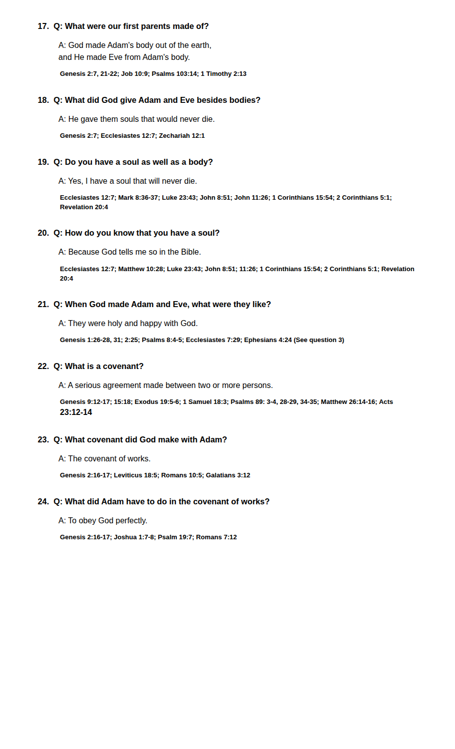Q: What were our first parents made of?
A: God made Adam's body out of the earth,
and He made Eve from Adam's body.
Genesis 2:7, 21-22; Job 10:9; Psalms 103:14; 1 Timothy 2:13
Q: What did God give Adam and Eve besides bodies?
A: He gave them souls that would never die.
Genesis 2:7; Ecclesiastes 12:7; Zechariah 12:1
Q: Do you have a soul as well as a body?
A: Yes, I have a soul that will never die.
Ecclesiastes 12:7; Mark 8:36-37; Luke 23:43; John 8:51; John 11:26; 1 Corinthians 15:54; 2 Corinthians 5:1; Revelation 20:4
Q: How do you know that you have a soul?
A: Because God tells me so in the Bible.
Ecclesiastes 12:7; Matthew 10:28; Luke 23:43; John 8:51; 11:26; 1 Corinthians 15:54; 2 Corinthians 5:1; Revelation 20:4
Q: When God made Adam and Eve, what were they like?
A: They were holy and happy with God.
Genesis 1:26-28, 31; 2:25; Psalms 8:4-5; Ecclesiastes 7:29; Ephesians 4:24 (See question 3)
Q: What is a covenant?
A: A serious agreement made between two or more persons.
Genesis 9:12-17; 15:18; Exodus 19:5-6; 1 Samuel 18:3; Psalms 89: 3-4, 28-29, 34-35; Matthew 26:14-16; Acts 23:12-14
Q: What covenant did God make with Adam?
A: The covenant of works.
Genesis 2:16-17; Leviticus 18:5; Romans 10:5; Galatians 3:12
Q: What did Adam have to do in the covenant of works?
A: To obey God perfectly.
Genesis 2:16-17; Joshua 1:7-8; Psalm 19:7; Romans 7:12